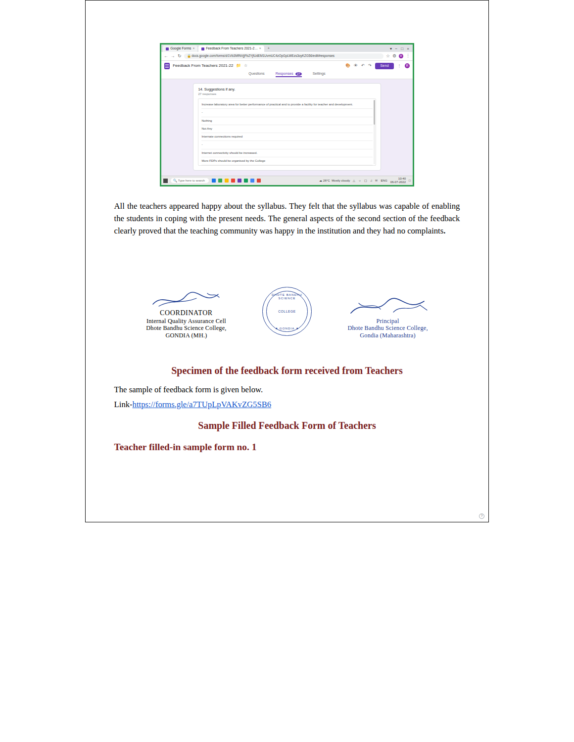Google Forms×
Feedback From Teachers 2021-2…×
+
▾−□×
← → ↻
🔒 docs.google.com/forms/d/1Vb3MfNVjjFbZYjfUdEM1UvmUC4zOpGpLWEzs3oyKZG56/edit#responses
☆ ⚙ R ⋮
Feedback From Teachers 2021-22 📁 ☆
🎨 👁 ↶ ↷ Send ⋮ R
Questions Responses 27 Settings
14. Suggestions if any.
27 responses
Increase laboratory area for better performance of practical and to provide a facility for teacher and development.
-
Nothing
Not Any
Internate connections required
-
Internet connectivity should be increased.
More FDPs should be organised by the College
?
🔍 Type here to search
☁ 26°C Mostly cloudy △ ☼ ▢ ♫ ✉ ENG 10:40
06-07-2022 □
All the teachers appeared happy about the syllabus. They felt that the syllabus was capable of enabling the students in coping with the present needs. The general aspects of the second section of the feedback clearly proved that the teaching community was happy in the institution and they had no complaints.
COORDINATOR
Internal Quality Assurance Cell
Dhote Bandhu Science College,
GONDIA (MH.)
DHOTE BANDHU SCIENCE
COLLEGE
★ GONDIA ★
Principal
Dhote Bandhu Science College,
Gondia (Maharashtra)
Specimen of the feedback form received from Teachers
The sample of feedback form is given below.
Link-https://forms.gle/a7TUpLpVAKvZG5SB6
Sample Filled Feedback Form of Teachers
Teacher filled-in sample form no. 1